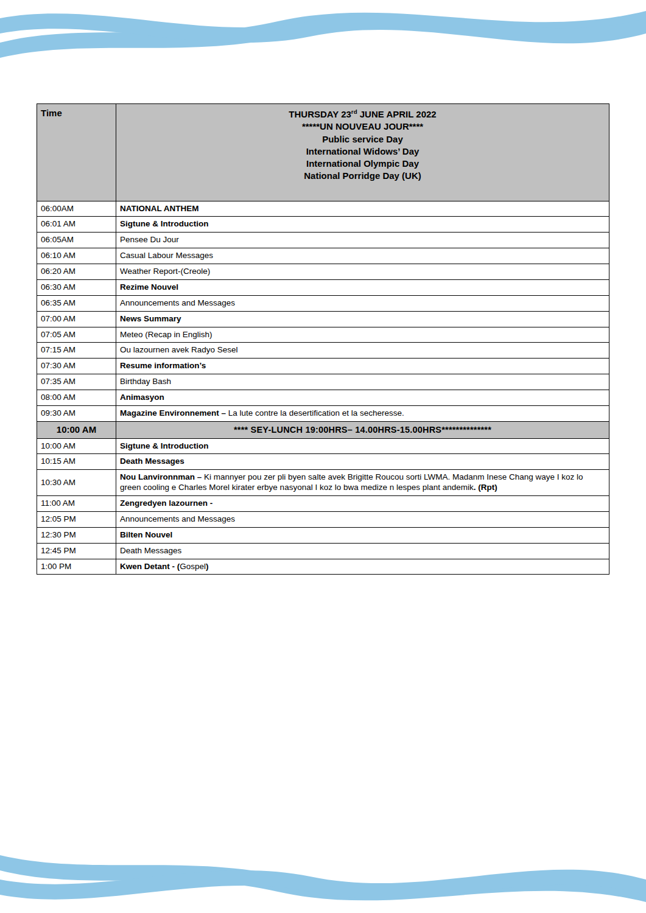| Time | THURSDAY 23 rd JUNE APRIL 2022 *****UN NOUVEAU JOUR**** Public service Day International Widows’ Day International Olympic Day National Porridge Day (UK) |
| 06:00AM | NATIONAL ANTHEM |
| 06:01 AM | Sigtune & Introduction |
| 06:05AM | Pensee Du Jour |
| 06:10 AM | Casual Labour Messages |
| 06:20 AM | Weather Report-(Creole) |
| 06:30 AM | Rezime Nouvel |
| 06:35 AM | Announcements and Messages |
| 07:00 AM | News Summary |
| 07:05 AM | Meteo (Recap in English) |
| 07:15 AM | Ou lazournen avek Radyo Sesel |
| 07:30 AM | Resume information’s |
| 07:35 AM | Birthday Bash |
| 08:00 AM | Animasyon |
| 09:30 AM | Magazine Environnement – La lute contre la desertification et la secheresse. |
| 10:00 AM | **** SEY-LUNCH 19:00HRS– 14.00HRS-15.00HRS************** |
| 10:00 AM | Sigtune & Introduction |
| 10:15 AM | Death Messages |
| 10:30 AM | Nou Lanvironnman – Ki mannyer pou zer pli byen salte avek Brigitte Roucou sorti LWMA. Madanm Inese Chang waye I koz lo green cooling e Charles Morel kirater erbye nasyonal I koz lo bwa medize n lespes plant andemik . (Rpt) |
| 11:00 AM | Zengredyen lazournen - |
| 12:05 PM | Announcements and Messages |
| 12:30 PM | Bilten Nouvel |
| 12:45 PM | Death Messages |
| 1:00 PM | Kwen Detant - ( Gospel ) |